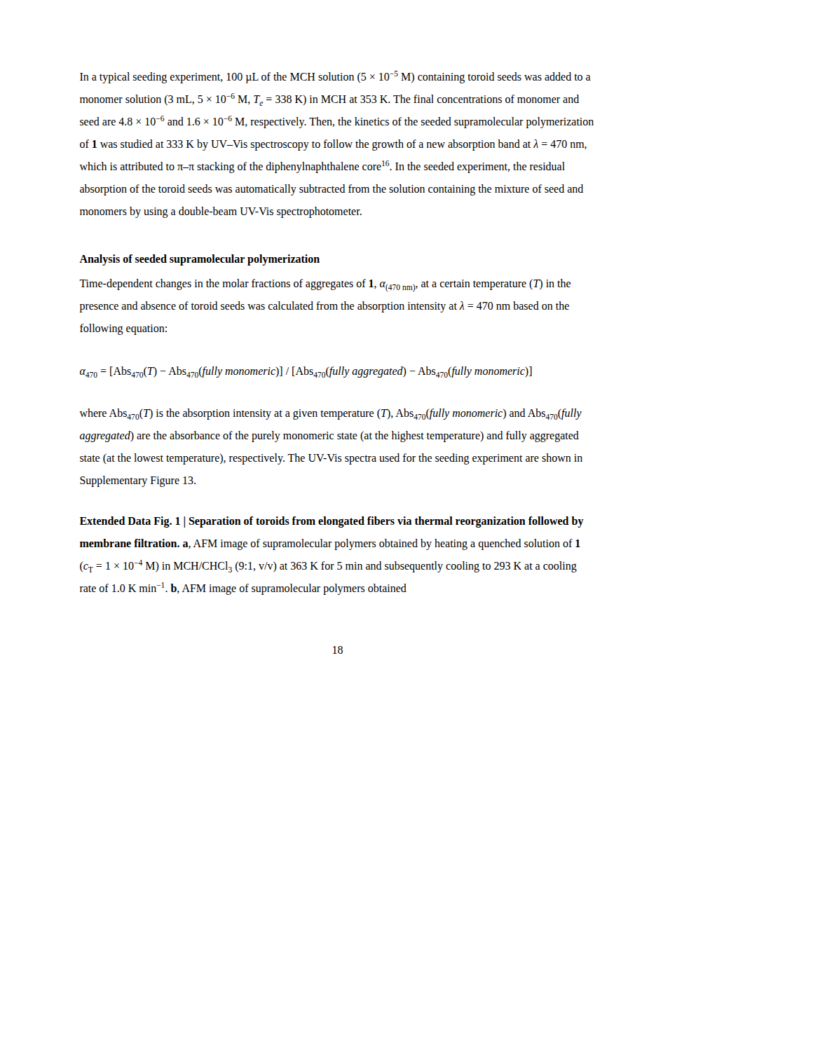In a typical seeding experiment, 100 µL of the MCH solution (5 × 10−5 M) containing toroid seeds was added to a monomer solution (3 mL, 5 × 10−6 M, Te = 338 K) in MCH at 353 K. The final concentrations of monomer and seed are 4.8 × 10−6 and 1.6 × 10−6 M, respectively. Then, the kinetics of the seeded supramolecular polymerization of 1 was studied at 333 K by UV–Vis spectroscopy to follow the growth of a new absorption band at λ = 470 nm, which is attributed to π–π stacking of the diphenylnaphthalene core16. In the seeded experiment, the residual absorption of the toroid seeds was automatically subtracted from the solution containing the mixture of seed and monomers by using a double-beam UV-Vis spectrophotometer.
Analysis of seeded supramolecular polymerization
Time-dependent changes in the molar fractions of aggregates of 1, α(470 nm), at a certain temperature (T) in the presence and absence of toroid seeds was calculated from the absorption intensity at λ = 470 nm based on the following equation:
α470 = [Abs470(T) − Abs470(fully monomeric)] / [Abs470(fully aggregated) − Abs470(fully monomeric)]
where Abs470(T) is the absorption intensity at a given temperature (T), Abs470(fully monomeric) and Abs470(fully aggregated) are the absorbance of the purely monomeric state (at the highest temperature) and fully aggregated state (at the lowest temperature), respectively. The UV-Vis spectra used for the seeding experiment are shown in Supplementary Figure 13.
Extended Data Fig. 1 | Separation of toroids from elongated fibers via thermal reorganization followed by membrane filtration. a, AFM image of supramolecular polymers obtained by heating a quenched solution of 1 (cT = 1 × 10−4 M) in MCH/CHCl3 (9:1, v/v) at 363 K for 5 min and subsequently cooling to 293 K at a cooling rate of 1.0 K min−1. b, AFM image of supramolecular polymers obtained
18